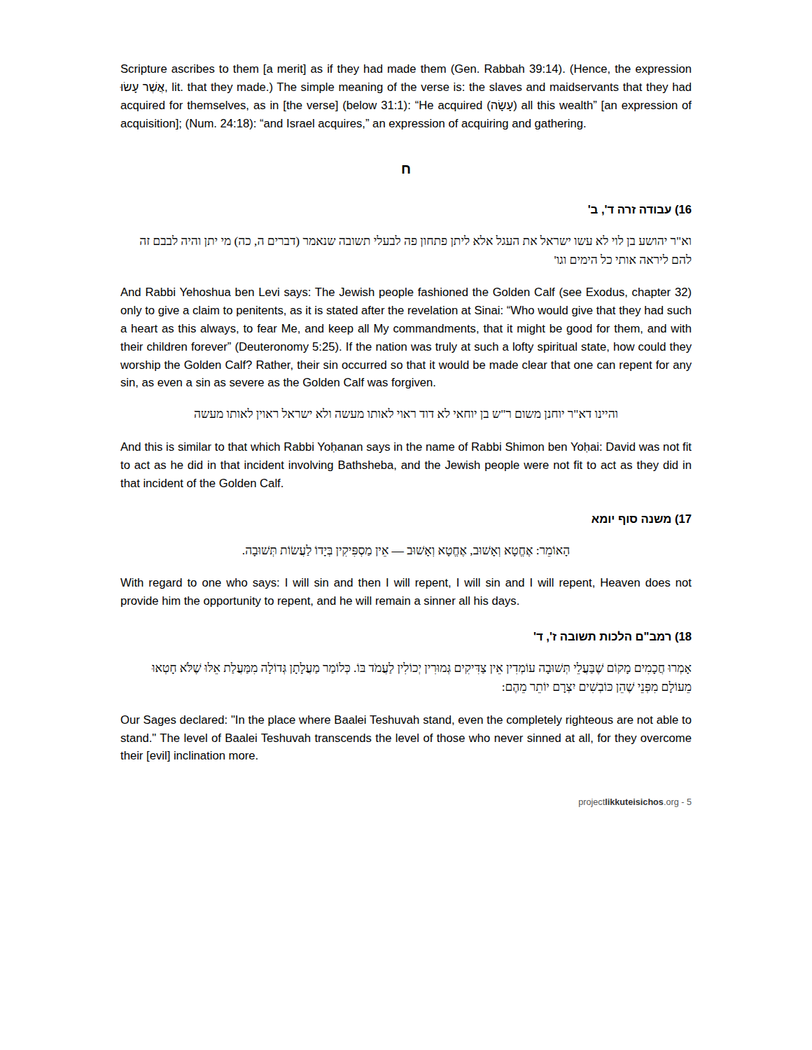Scripture ascribes to them [a merit] as if they had made them (Gen. Rabbah 39:14). (Hence, the expression אֲשֶׁר עָשׂוּ, lit. that they made.) The simple meaning of the verse is: the slaves and maidservants that they had acquired for themselves, as in [the verse] (below 31:1): “He acquired (עָשָׂה) all this wealth” [an expression of acquisition]; (Num. 24:18): “and Israel acquires,” an expression of acquiring and gathering.
ח
16) עבודה זרה ד', ב'
וא"ר יהושע בן לוי לא עשו ישראל את העגל אלא ליתן פתחון פה לבעלי תשובה שנאמר (דברים ה, כה) מי יתן והיה לבבם זה להם ליראה אותי כל הימים וגו'
And Rabbi Yehoshua ben Levi says: The Jewish people fashioned the Golden Calf (see Exodus, chapter 32) only to give a claim to penitents, as it is stated after the revelation at Sinai: “Who would give that they had such a heart as this always, to fear Me, and keep all My commandments, that it might be good for them, and with their children forever” (Deuteronomy 5:25). If the nation was truly at such a lofty spiritual state, how could they worship the Golden Calf? Rather, their sin occurred so that it would be made clear that one can repent for any sin, as even a sin as severe as the Golden Calf was forgiven.
והיינו דא"ר יוחנן משום ר"ש בן יוחאי לא דוד ראוי לאותו מעשה ולא ישראל ראוין לאותו מעשה
And this is similar to that which Rabbi Yoḥanan says in the name of Rabbi Shimon ben Yoḥai: David was not fit to act as he did in that incident involving Bathsheba, and the Jewish people were not fit to act as they did in that incident of the Golden Calf.
17) משנה סוף יומא
הָאוֹמֵר: אֶחֱטָא וְאָשׁוּב, אֶחֱטָא וְאָשׁוּב — אֵין מַסְפִּיקִין בְּיָדוֹ לַעֲשׂוֹת תְּשׁוּבָה.
With regard to one who says: I will sin and then I will repent, I will sin and I will repent, Heaven does not provide him the opportunity to repent, and he will remain a sinner all his days.
18) רמב"ם הלכות תשובה ז', ד'
אָמְרוּ חֲכָמִים מָקוֹם שֶׁבַּעֲלֵי תְּשׁוּבָה עוֹמְדִין אֵין צַדִּיקִים גְּמוּרִין יְכוֹלִין לַעֲמֹד בּוֹ. כְּלוֹמַר מַעֲלָתָן גְּדוֹלָה מִמַּעֲלַת אֵלּוּ שֶׁלֹּא חָטְאוּ מֵעוֹלָם מִפְּנֵי שֶׁהֵן כּוֹבְשִׁים יִצְרָם יוֹתֵר מֵהֶם:
Our Sages declared: "In the place where Baalei Teshuvah stand, even the completely righteous are not able to stand." The level of Baalei Teshuvah transcends the level of those who never sinned at all, for they overcome their [evil] inclination more.
projectlikkuteisichos.org - 5